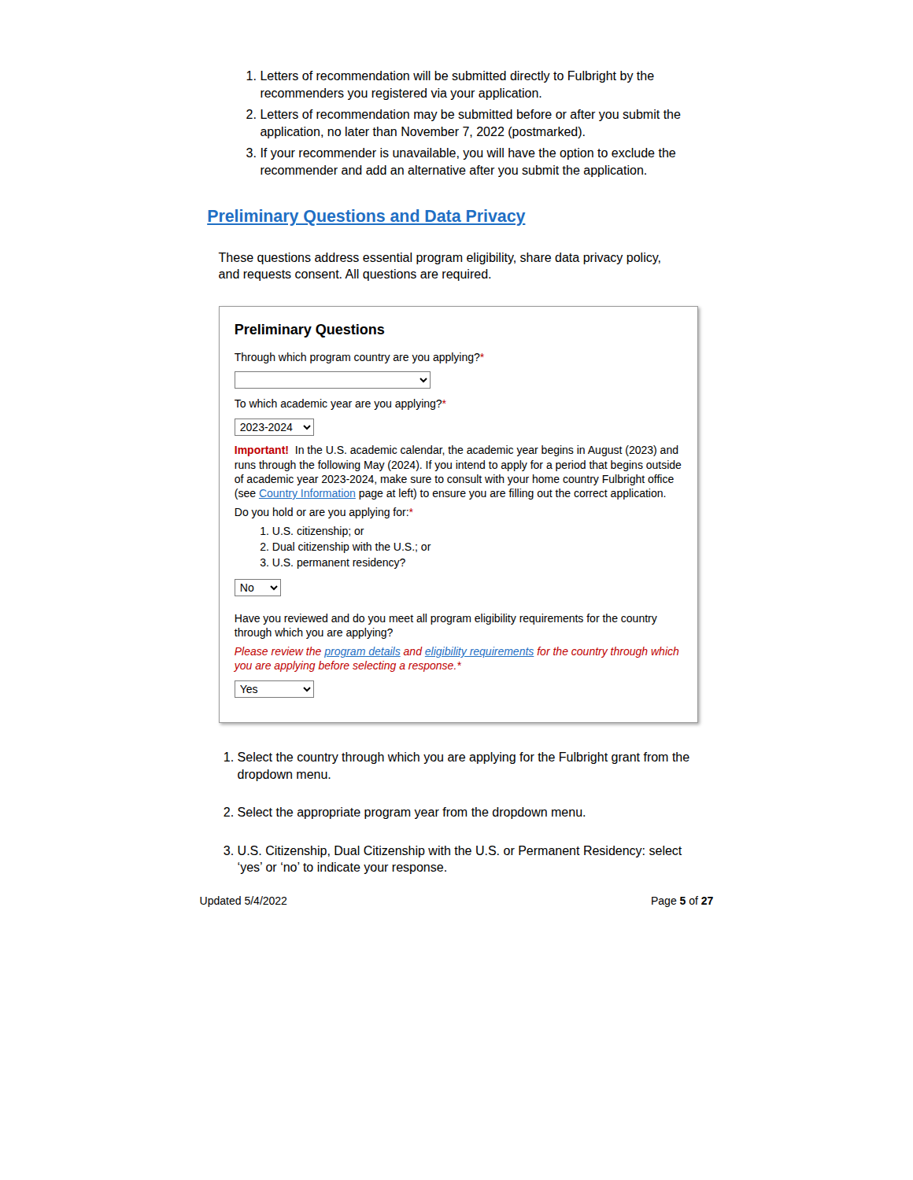Letters of recommendation will be submitted directly to Fulbright by the recommenders you registered via your application.
Letters of recommendation may be submitted before or after you submit the application, no later than November 7, 2022 (postmarked).
If your recommender is unavailable, you will have the option to exclude the recommender and add an alternative after you submit the application.
Preliminary Questions and Data Privacy
These questions address essential program eligibility, share data privacy policy, and requests consent. All questions are required.
Preliminary Questions
Through which program country are you applying?
To which academic year are you applying?
2023-2024
Important! In the U.S. academic calendar, the academic year begins in August (2023) and runs through the following May (2024). If you intend to apply for a period that begins outside of academic year 2023-2024, make sure to consult with your home country Fulbright office (see Country Information page at left) to ensure you are filling out the correct application.
Do you hold or are you applying for:
U.S. citizenship; or
Dual citizenship with the U.S.; or
U.S. permanent residency?
No
Have you reviewed and do you meet all program eligibility requirements for the country through which you are applying?
Please review the program details and eligibility requirements for the country through which you are applying before selecting a response.*
Yes
Select the country through which you are applying for the Fulbright grant from the dropdown menu.
Select the appropriate program year from the dropdown menu.
U.S. Citizenship, Dual Citizenship with the U.S. or Permanent Residency: select ‘yes’ or ‘no’ to indicate your response.
Updated 5/4/2022 Page 5 of 27